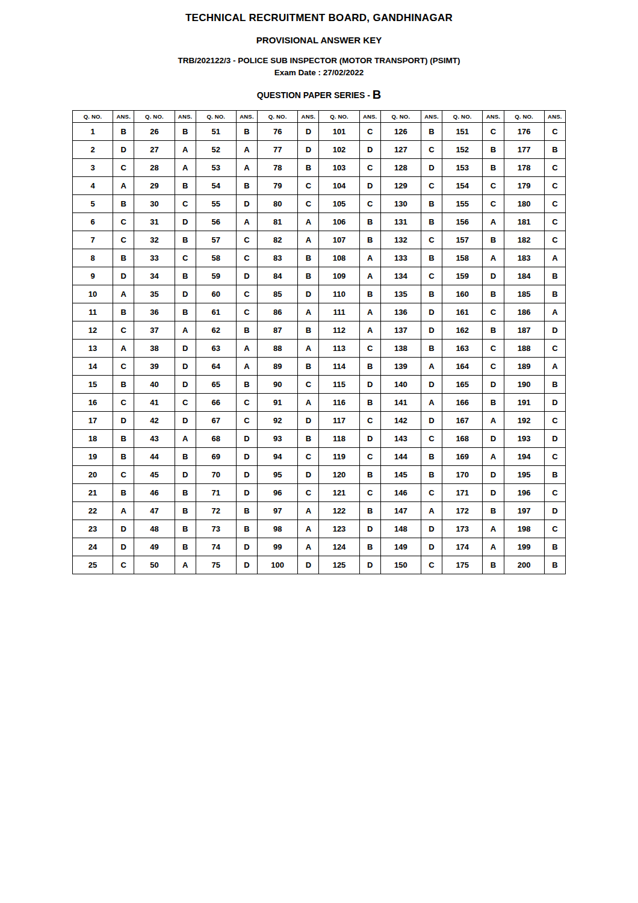TECHNICAL RECRUITMENT BOARD, GANDHINAGAR
PROVISIONAL ANSWER KEY
TRB/202122/3 - POLICE SUB INSPECTOR (MOTOR TRANSPORT) (PSIMT)
Exam Date : 27/02/2022
QUESTION PAPER SERIES - B
| Q. NO. | ANS. | Q. NO. | ANS. | Q. NO. | ANS. | Q. NO. | ANS. | Q. NO. | ANS. | Q. NO. | ANS. | Q. NO. | ANS. | Q. NO. | ANS. |
| --- | --- | --- | --- | --- | --- | --- | --- | --- | --- | --- | --- | --- | --- | --- | --- |
| 1 | B | 26 | B | 51 | B | 76 | D | 101 | C | 126 | B | 151 | C | 176 | C |
| 2 | D | 27 | A | 52 | A | 77 | D | 102 | D | 127 | C | 152 | B | 177 | B |
| 3 | C | 28 | A | 53 | A | 78 | B | 103 | C | 128 | D | 153 | B | 178 | C |
| 4 | A | 29 | B | 54 | B | 79 | C | 104 | D | 129 | C | 154 | C | 179 | C |
| 5 | B | 30 | C | 55 | D | 80 | C | 105 | C | 130 | B | 155 | C | 180 | C |
| 6 | C | 31 | D | 56 | A | 81 | A | 106 | B | 131 | B | 156 | A | 181 | C |
| 7 | C | 32 | B | 57 | C | 82 | A | 107 | B | 132 | C | 157 | B | 182 | C |
| 8 | B | 33 | C | 58 | C | 83 | B | 108 | A | 133 | B | 158 | A | 183 | A |
| 9 | D | 34 | B | 59 | D | 84 | B | 109 | A | 134 | C | 159 | D | 184 | B |
| 10 | A | 35 | D | 60 | C | 85 | D | 110 | B | 135 | B | 160 | B | 185 | B |
| 11 | B | 36 | B | 61 | C | 86 | A | 111 | A | 136 | D | 161 | C | 186 | A |
| 12 | C | 37 | A | 62 | B | 87 | B | 112 | A | 137 | D | 162 | B | 187 | D |
| 13 | A | 38 | D | 63 | A | 88 | A | 113 | C | 138 | B | 163 | C | 188 | C |
| 14 | C | 39 | D | 64 | A | 89 | B | 114 | B | 139 | A | 164 | C | 189 | A |
| 15 | B | 40 | D | 65 | B | 90 | C | 115 | D | 140 | D | 165 | D | 190 | B |
| 16 | C | 41 | C | 66 | C | 91 | A | 116 | B | 141 | A | 166 | B | 191 | D |
| 17 | D | 42 | D | 67 | C | 92 | D | 117 | C | 142 | D | 167 | A | 192 | C |
| 18 | B | 43 | A | 68 | D | 93 | B | 118 | D | 143 | C | 168 | D | 193 | D |
| 19 | B | 44 | B | 69 | D | 94 | C | 119 | C | 144 | B | 169 | A | 194 | C |
| 20 | C | 45 | D | 70 | D | 95 | D | 120 | B | 145 | B | 170 | D | 195 | B |
| 21 | B | 46 | B | 71 | D | 96 | C | 121 | C | 146 | C | 171 | D | 196 | C |
| 22 | A | 47 | B | 72 | B | 97 | A | 122 | B | 147 | A | 172 | B | 197 | D |
| 23 | D | 48 | B | 73 | B | 98 | A | 123 | D | 148 | D | 173 | A | 198 | C |
| 24 | D | 49 | B | 74 | D | 99 | A | 124 | B | 149 | D | 174 | A | 199 | B |
| 25 | C | 50 | A | 75 | D | 100 | D | 125 | D | 150 | C | 175 | B | 200 | B |